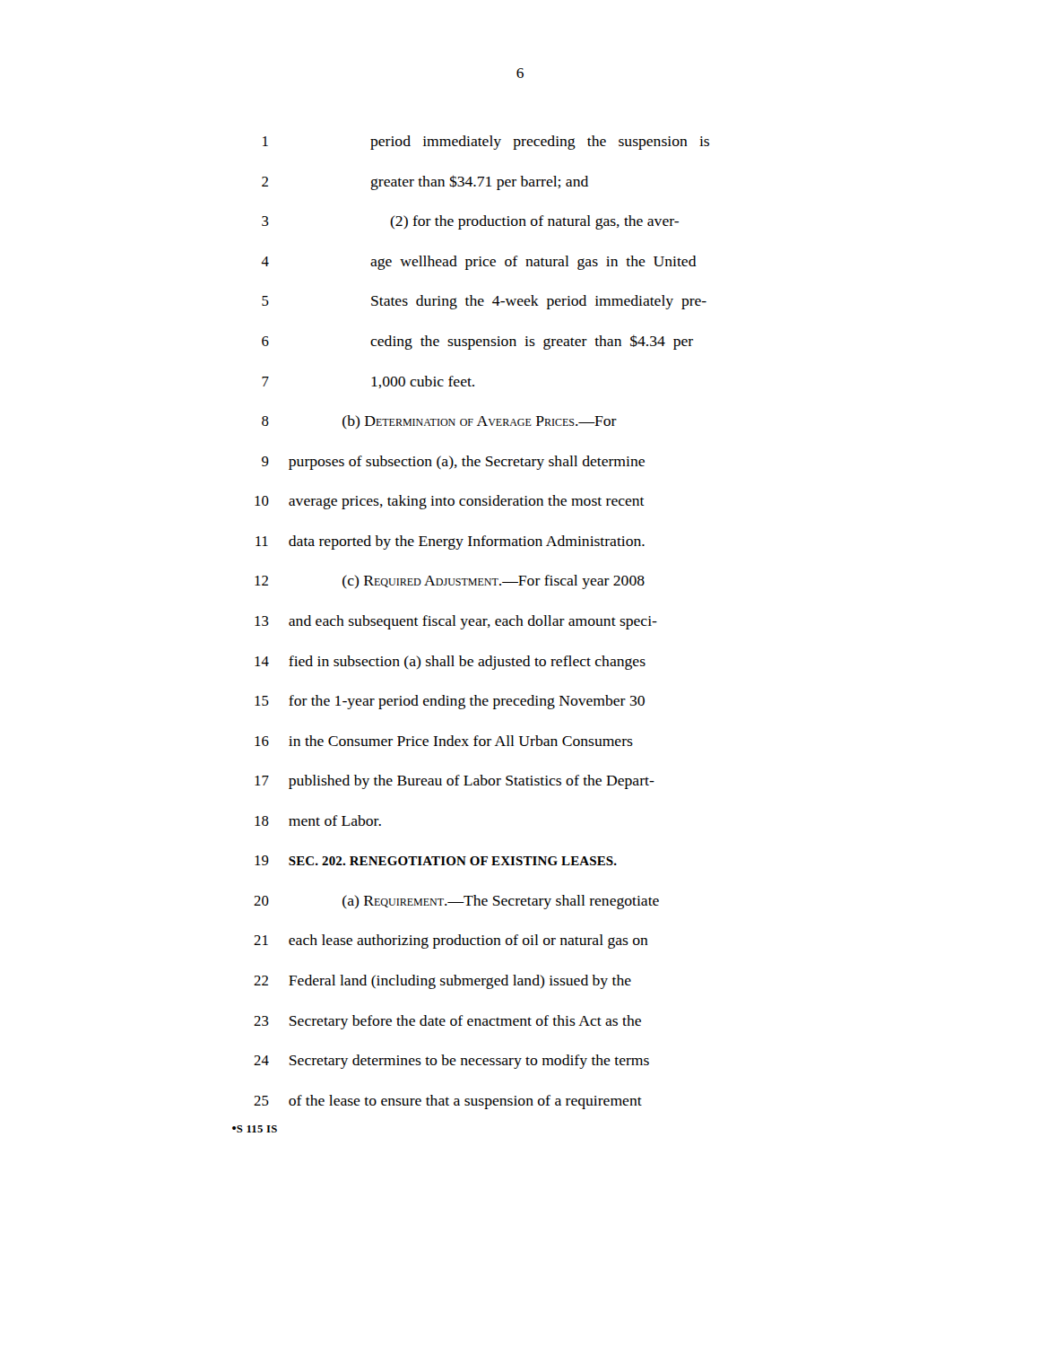6
| 1 | period immediately preceding the suspension is |
| 2 | greater than $34.71 per barrel; and |
| 3 | (2) for the production of natural gas, the aver- |
| 4 | age wellhead price of natural gas in the United |
| 5 | States during the 4-week period immediately pre- |
| 6 | ceding the suspension is greater than $4.34 per |
| 7 | 1,000 cubic feet. |
| 8 | (b) Determination of Average Prices. —For |
| 9 | purposes of subsection (a), the Secretary shall determine |
| 10 | average prices, taking into consideration the most recent |
| 11 | data reported by the Energy Information Administration. |
| 12 | (c) Required Adjustment. —For fiscal year 2008 |
| 13 | and each subsequent fiscal year, each dollar amount speci- |
| 14 | fied in subsection (a) shall be adjusted to reflect changes |
| 15 | for the 1-year period ending the preceding November 30 |
| 16 | in the Consumer Price Index for All Urban Consumers |
| 17 | published by the Bureau of Labor Statistics of the Depart- |
| 18 | ment of Labor. |
| 19 | SEC. 202. RENEGOTIATION OF EXISTING LEASES. |
| 20 | (a) Requirement. —The Secretary shall renegotiate |
| 21 | each lease authorizing production of oil or natural gas on |
| 22 | Federal land (including submerged land) issued by the |
| 23 | Secretary before the date of enactment of this Act as the |
| 24 | Secretary determines to be necessary to modify the terms |
| 25 | of the lease to ensure that a suspension of a requirement |
•S 115 IS